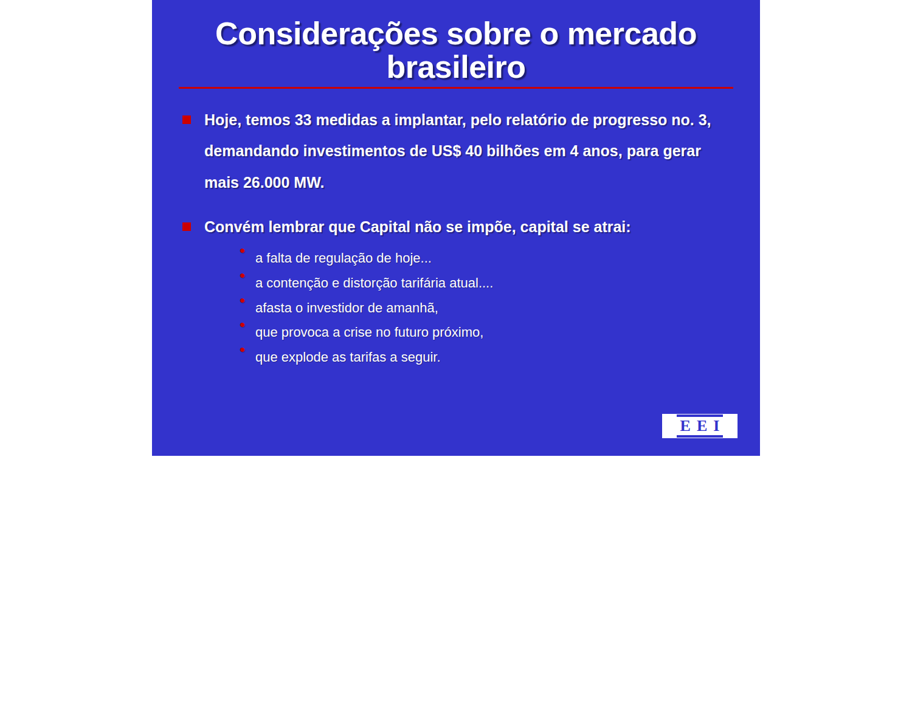Considerações sobre o mercado brasileiro
Hoje, temos 33 medidas a implantar, pelo relatório de progresso no. 3, demandando investimentos de US$ 40 bilhões em 4 anos, para gerar mais 26.000 MW.
Convém lembrar que Capital não se impõe, capital se atrai:
a falta de regulação de hoje...
a contenção e distorção tarifária atual....
afasta o investidor de amanhã,
que provoca a crise no futuro próximo,
que explode as tarifas a seguir.
E E I